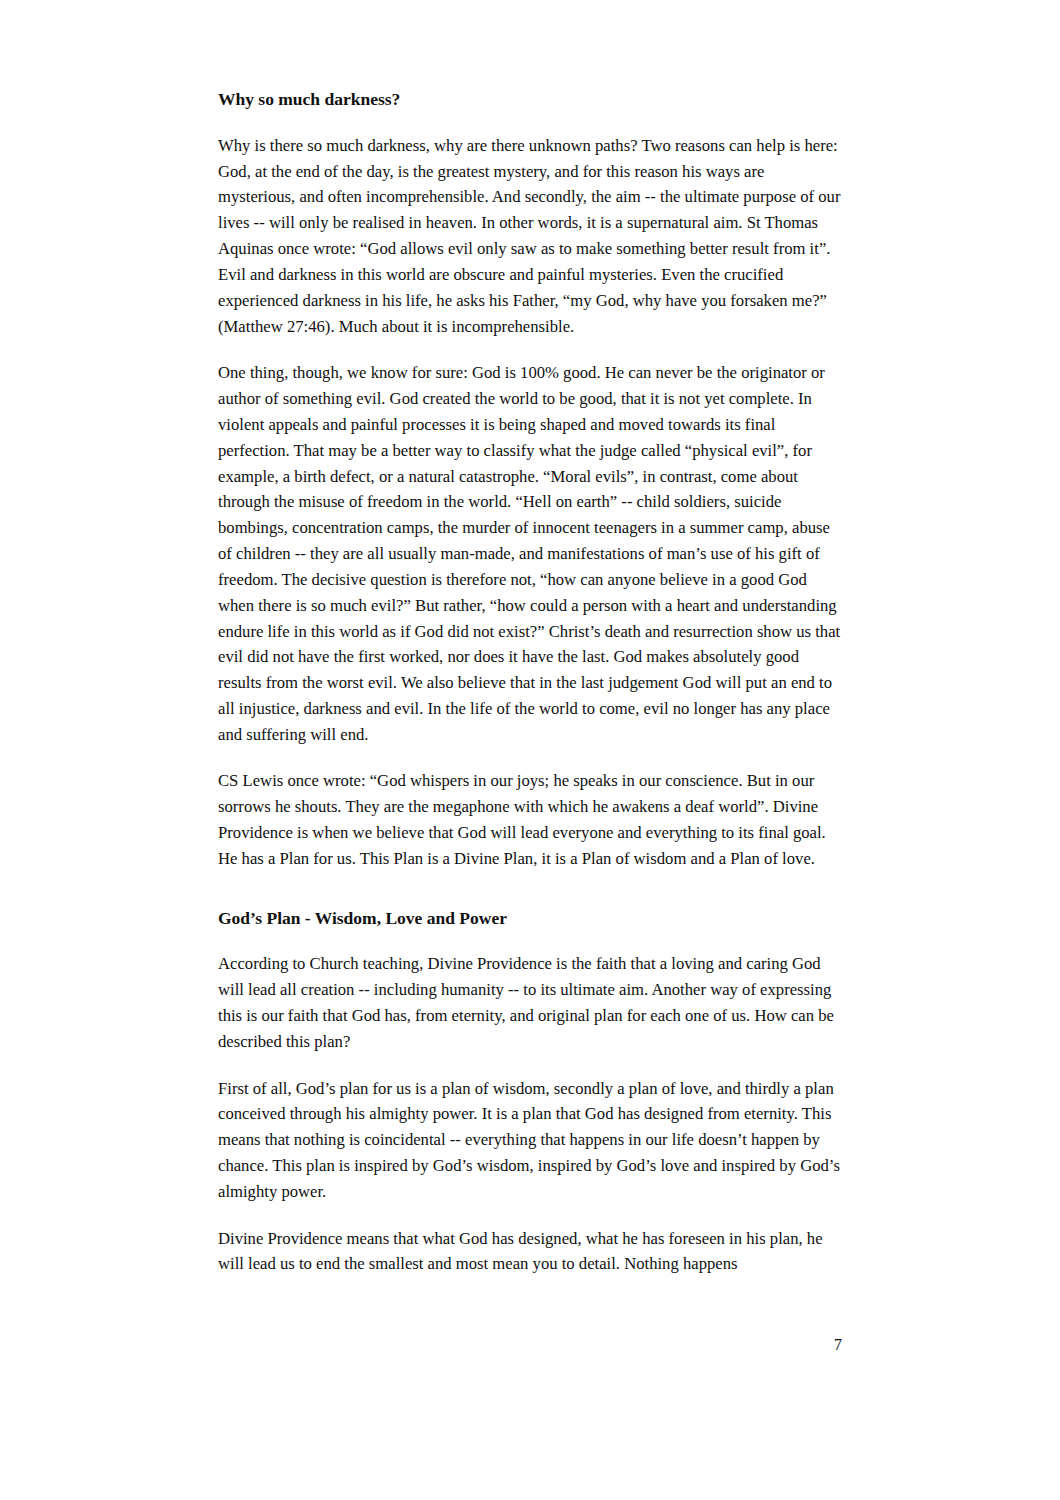Why so much darkness?
Why is there so much darkness, why are there unknown paths? Two reasons can help is here: God, at the end of the day, is the greatest mystery, and for this reason his ways are mysterious, and often incomprehensible. And secondly, the aim -- the ultimate purpose of our lives -- will only be realised in heaven. In other words, it is a supernatural aim. St Thomas Aquinas once wrote: “God allows evil only saw as to make something better result from it”. Evil and darkness in this world are obscure and painful mysteries. Even the crucified experienced darkness in his life, he asks his Father, “my God, why have you forsaken me?” (Matthew 27:46). Much about it is incomprehensible.
One thing, though, we know for sure: God is 100% good. He can never be the originator or author of something evil. God created the world to be good, that it is not yet complete. In violent appeals and painful processes it is being shaped and moved towards its final perfection. That may be a better way to classify what the judge called “physical evil”, for example, a birth defect, or a natural catastrophe. “Moral evils”, in contrast, come about through the misuse of freedom in the world. “Hell on earth” -- child soldiers, suicide bombings, concentration camps, the murder of innocent teenagers in a summer camp, abuse of children -- they are all usually man-made, and manifestations of man’s use of his gift of freedom. The decisive question is therefore not, “how can anyone believe in a good God when there is so much evil?” But rather, “how could a person with a heart and understanding endure life in this world as if God did not exist?” Christ’s death and resurrection show us that evil did not have the first worked, nor does it have the last. God makes absolutely good results from the worst evil. We also believe that in the last judgement God will put an end to all injustice, darkness and evil. In the life of the world to come, evil no longer has any place and suffering will end.
CS Lewis once wrote: “God whispers in our joys; he speaks in our conscience. But in our sorrows he shouts. They are the megaphone with which he awakens a deaf world”. Divine Providence is when we believe that God will lead everyone and everything to its final goal. He has a Plan for us. This Plan is a Divine Plan, it is a Plan of wisdom and a Plan of love.
God’s Plan - Wisdom, Love and Power
According to Church teaching, Divine Providence is the faith that a loving and caring God will lead all creation -- including humanity -- to its ultimate aim. Another way of expressing this is our faith that God has, from eternity, and original plan for each one of us. How can be described this plan?
First of all, God’s plan for us is a plan of wisdom, secondly a plan of love, and thirdly a plan conceived through his almighty power. It is a plan that God has designed from eternity. This means that nothing is coincidental -- everything that happens in our life doesn’t happen by chance. This plan is inspired by God’s wisdom, inspired by God’s love and inspired by God’s almighty power.
Divine Providence means that what God has designed, what he has foreseen in his plan, he will lead us to end the smallest and most mean you to detail. Nothing happens
7